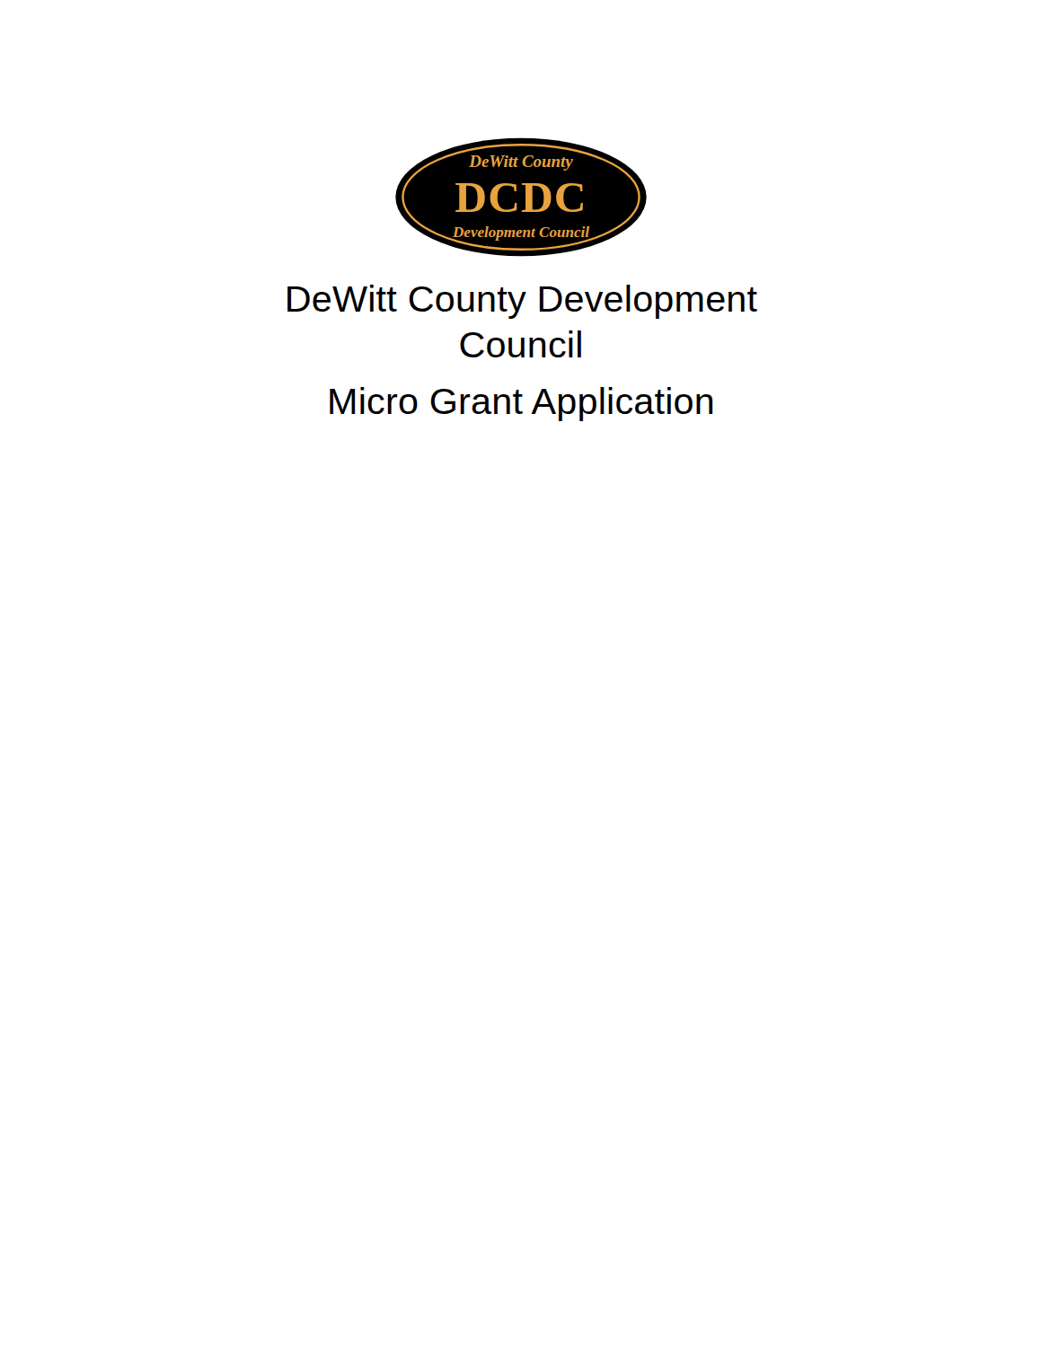DeWitt County Development CouncilMicro Grant Application